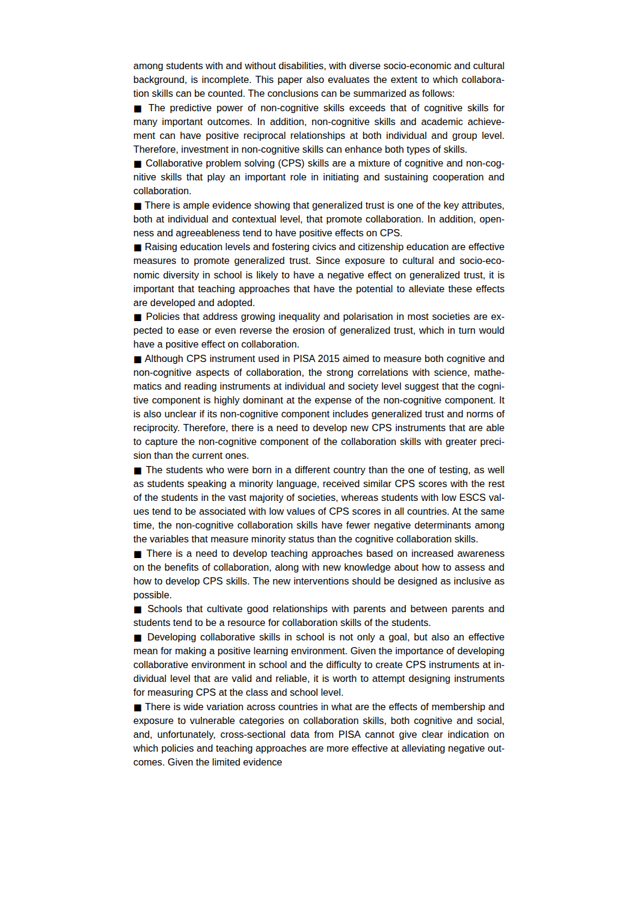among students with and without disabilities, with diverse socio-economic and cultural background, is incomplete. This paper also evaluates the extent to which collaboration skills can be counted. The conclusions can be summarized as follows:
■ The predictive power of non-cognitive skills exceeds that of cognitive skills for many important outcomes. In addition, non-cognitive skills and academic achievement can have positive reciprocal relationships at both individual and group level. Therefore, investment in non-cognitive skills can enhance both types of skills.
■ Collaborative problem solving (CPS) skills are a mixture of cognitive and non-cognitive skills that play an important role in initiating and sustaining cooperation and collaboration.
■ There is ample evidence showing that generalized trust is one of the key attributes, both at individual and contextual level, that promote collaboration. In addition, openness and agreeableness tend to have positive effects on CPS.
■ Raising education levels and fostering civics and citizenship education are effective measures to promote generalized trust. Since exposure to cultural and socio-economic diversity in school is likely to have a negative effect on generalized trust, it is important that teaching approaches that have the potential to alleviate these effects are developed and adopted.
■ Policies that address growing inequality and polarisation in most societies are expected to ease or even reverse the erosion of generalized trust, which in turn would have a positive effect on collaboration.
■ Although CPS instrument used in PISA 2015 aimed to measure both cognitive and non-cognitive aspects of collaboration, the strong correlations with science, mathematics and reading instruments at individual and society level suggest that the cognitive component is highly dominant at the expense of the non-cognitive component. It is also unclear if its non-cognitive component includes generalized trust and norms of reciprocity. Therefore, there is a need to develop new CPS instruments that are able to capture the non-cognitive component of the collaboration skills with greater precision than the current ones.
■ The students who were born in a different country than the one of testing, as well as students speaking a minority language, received similar CPS scores with the rest of the students in the vast majority of societies, whereas students with low ESCS values tend to be associated with low values of CPS scores in all countries. At the same time, the non-cognitive collaboration skills have fewer negative determinants among the variables that measure minority status than the cognitive collaboration skills.
■ There is a need to develop teaching approaches based on increased awareness on the benefits of collaboration, along with new knowledge about how to assess and how to develop CPS skills. The new interventions should be designed as inclusive as possible.
■ Schools that cultivate good relationships with parents and between parents and students tend to be a resource for collaboration skills of the students.
■ Developing collaborative skills in school is not only a goal, but also an effective mean for making a positive learning environment. Given the importance of developing collaborative environment in school and the difficulty to create CPS instruments at individual level that are valid and reliable, it is worth to attempt designing instruments for measuring CPS at the class and school level.
■ There is wide variation across countries in what are the effects of membership and exposure to vulnerable categories on collaboration skills, both cognitive and social, and, unfortunately, cross-sectional data from PISA cannot give clear indication on which policies and teaching approaches are more effective at alleviating negative outcomes. Given the limited evidence